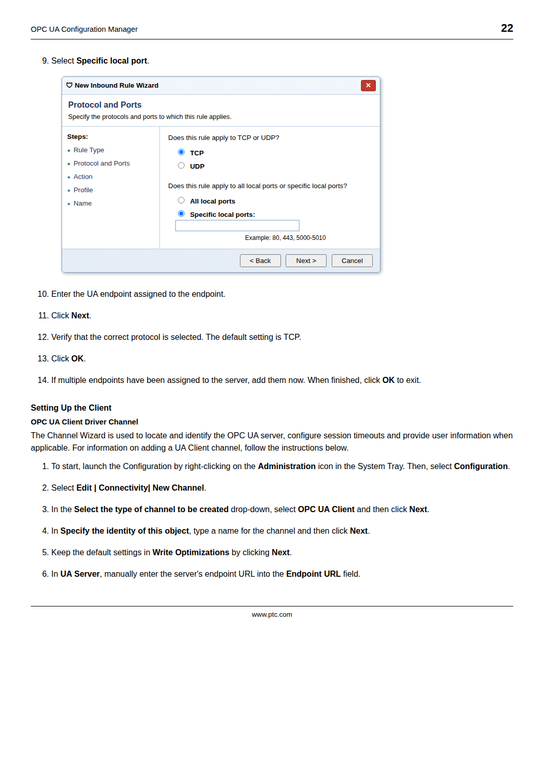OPC UA Configuration Manager 22
Select Specific local port.
🛡 New Inbound Rule Wizard ✕
Protocol and Ports
Specify the protocols and ports to which this rule applies.
Steps:
Rule Type
Protocol and Ports
Action
Profile
Name
Does this rule apply to TCP or UDP?
TCP
UDP
Does this rule apply to all local ports or specific local ports?
All local ports
Specific local ports:
Example: 80, 443, 5000-5010
< Back Next > Cancel
Enter the UA endpoint assigned to the endpoint.
Click Next.
Verify that the correct protocol is selected. The default setting is TCP.
Click OK.
If multiple endpoints have been assigned to the server, add them now. When finished, click OK to exit.
Setting Up the Client
OPC UA Client Driver Channel
The Channel Wizard is used to locate and identify the OPC UA server, configure session timeouts and provide user information when applicable. For information on adding a UA Client channel, follow the instructions below.
To start, launch the Configuration by right-clicking on the Administration icon in the System Tray. Then, select Configuration.
Select Edit | Connectivity| New Channel.
In the Select the type of channel to be created drop-down, select OPC UA Client and then click Next.
In Specify the identity of this object, type a name for the channel and then click Next.
Keep the default settings in Write Optimizations by clicking Next.
In UA Server, manually enter the server's endpoint URL into the Endpoint URL field.
www.ptc.com